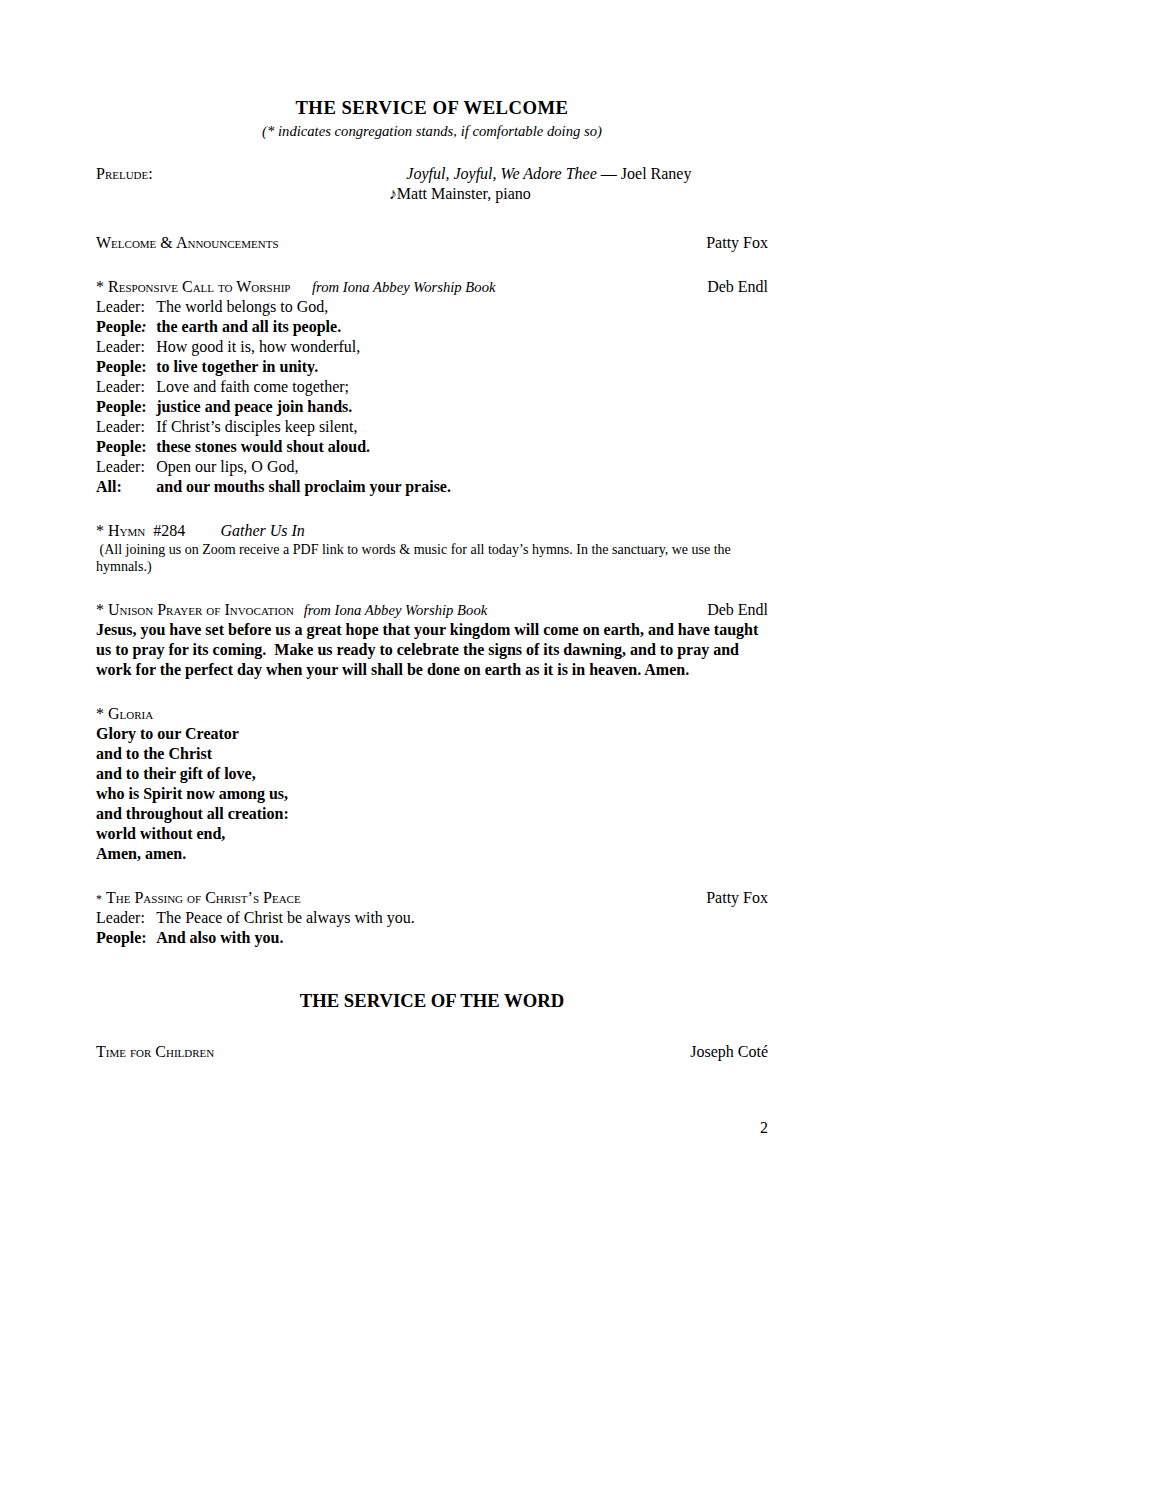THE SERVICE OF WELCOME
(* indicates congregation stands, if comfortable doing so)
Prelude: Joyful, Joyful, We Adore Thee — Joel Raney
♪Matt Mainster, piano
Welcome & Announcements
Patty Fox
* Responsive Call to Worship from Iona Abbey Worship Book
Deb Endl
| Leader: | The world belongs to God, |
| People : | the earth and all its people. |
| Leader: | How good it is, how wonderful, |
| People: | to live together in unity. |
| Leader: | Love and faith come together; |
| People: | justice and peace join hands. |
| Leader: | If Christ’s disciples keep silent, |
| People: | these stones would shout aloud. |
| Leader: | Open our lips, O God, |
| All: | and our mouths shall proclaim your praise. |
* Hymn #284 Gather Us In
(All joining us on Zoom receive a PDF link to words & music for all today’s hymns. In the sanctuary, we use the hymnals.)
* Unison Prayer of Invocation from Iona Abbey Worship Book
Deb Endl
Jesus, you have set before us a great hope that your kingdom will come on earth, and have taught us to pray for its coming. Make us ready to celebrate the signs of its dawning, and to pray and work for the perfect day when your will shall be done on earth as it is in heaven. Amen.
* Gloria
Glory to our Creator
and to the Christ
and to their gift of love,
who is Spirit now among us,
and throughout all creation:
world without end,
Amen, amen.
* The Passing of Christ’s Peace
Patty Fox
| Leader: | The Peace of Christ be always with you. |
| People: | And also with you. |
THE SERVICE OF THE WORD
Time for Children
Joseph Coté
2